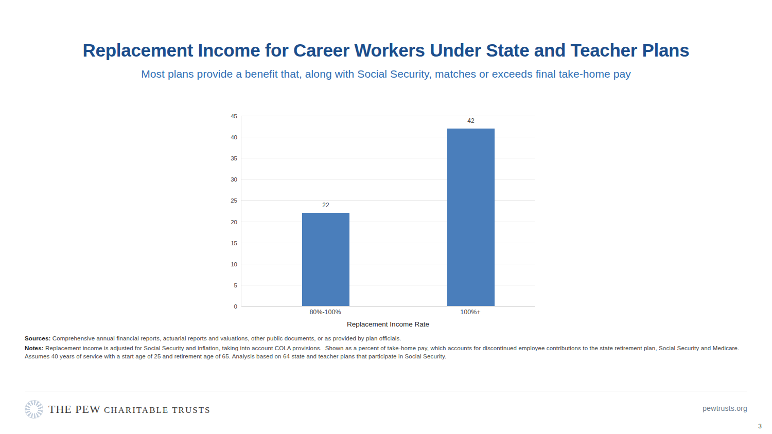Replacement Income for Career Workers Under State and Teacher Plans
Most plans provide a benefit that, along with Social Security, matches or exceeds final take-home pay
45
40
35
30
25
20
15
10
5
0
22
42
80%-100%
100%+
Replacement Income Rate
Sources: Comprehensive annual financial reports, actuarial reports and valuations, other public documents, or as provided by plan officials.
Notes: Replacement income is adjusted for Social Security and inflation, taking into account COLA provisions. Shown as a percent of take-home pay, which accounts for discontinued employee contributions to the state retirement plan, Social Security and Medicare. Assumes 40 years of service with a start age of 25 and retirement age of 65. Analysis based on 64 state and teacher plans that participate in Social Security.
THE PEW CHARITABLE TRUSTS
pewtrusts.org
3